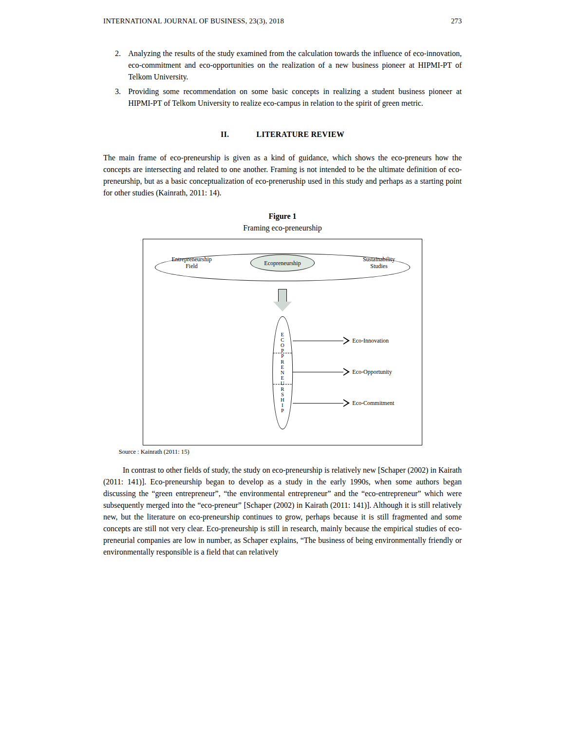INTERNATIONAL JOURNAL OF BUSINESS, 23(3), 2018 273
Analyzing the results of the study examined from the calculation towards the influence of eco-innovation, eco-commitment and eco-opportunities on the realization of a new business pioneer at HIPMI-PT of Telkom University.
Providing some recommendation on some basic concepts in realizing a student business pioneer at HIPMI-PT of Telkom University to realize eco-campus in relation to the spirit of green metric.
II. LITERATURE REVIEW
The main frame of eco-preneurship is given as a kind of guidance, which shows the eco-preneurs how the concepts are intersecting and related to one another. Framing is not intended to be the ultimate definition of eco-preneurship, but as a basic conceptualization of eco-preneruship used in this study and perhaps as a starting point for other studies (Kainrath, 2011: 14).
Figure 1 Framing eco-preneurship
Entrepreneurship
Field
Ecopreneurship
Sustainability
Studies
E
C
O
P
P
R
E
N
E
U
R
S
H
I
P
Eco-Innovation
Eco-Opportunity
Eco-Commitment
Source : Kainrath (2011: 15)
In contrast to other fields of study, the study on eco-preneurship is relatively new [Schaper (2002) in Kairath (2011: 141)]. Eco-preneurship began to develop as a study in the early 1990s, when some authors began discussing the “green entrepreneur”, “the environmental entrepreneur” and the “eco-entrepreneur” which were subsequently merged into the “eco-preneur” [Schaper (2002) in Kairath (2011: 141)]. Although it is still relatively new, but the literature on eco-preneurship continues to grow, perhaps because it is still fragmented and some concepts are still not very clear. Eco-preneurship is still in research, mainly because the empirical studies of eco-preneurial companies are low in number, as Schaper explains, “The business of being environmentally friendly or environmentally responsible is a field that can relatively